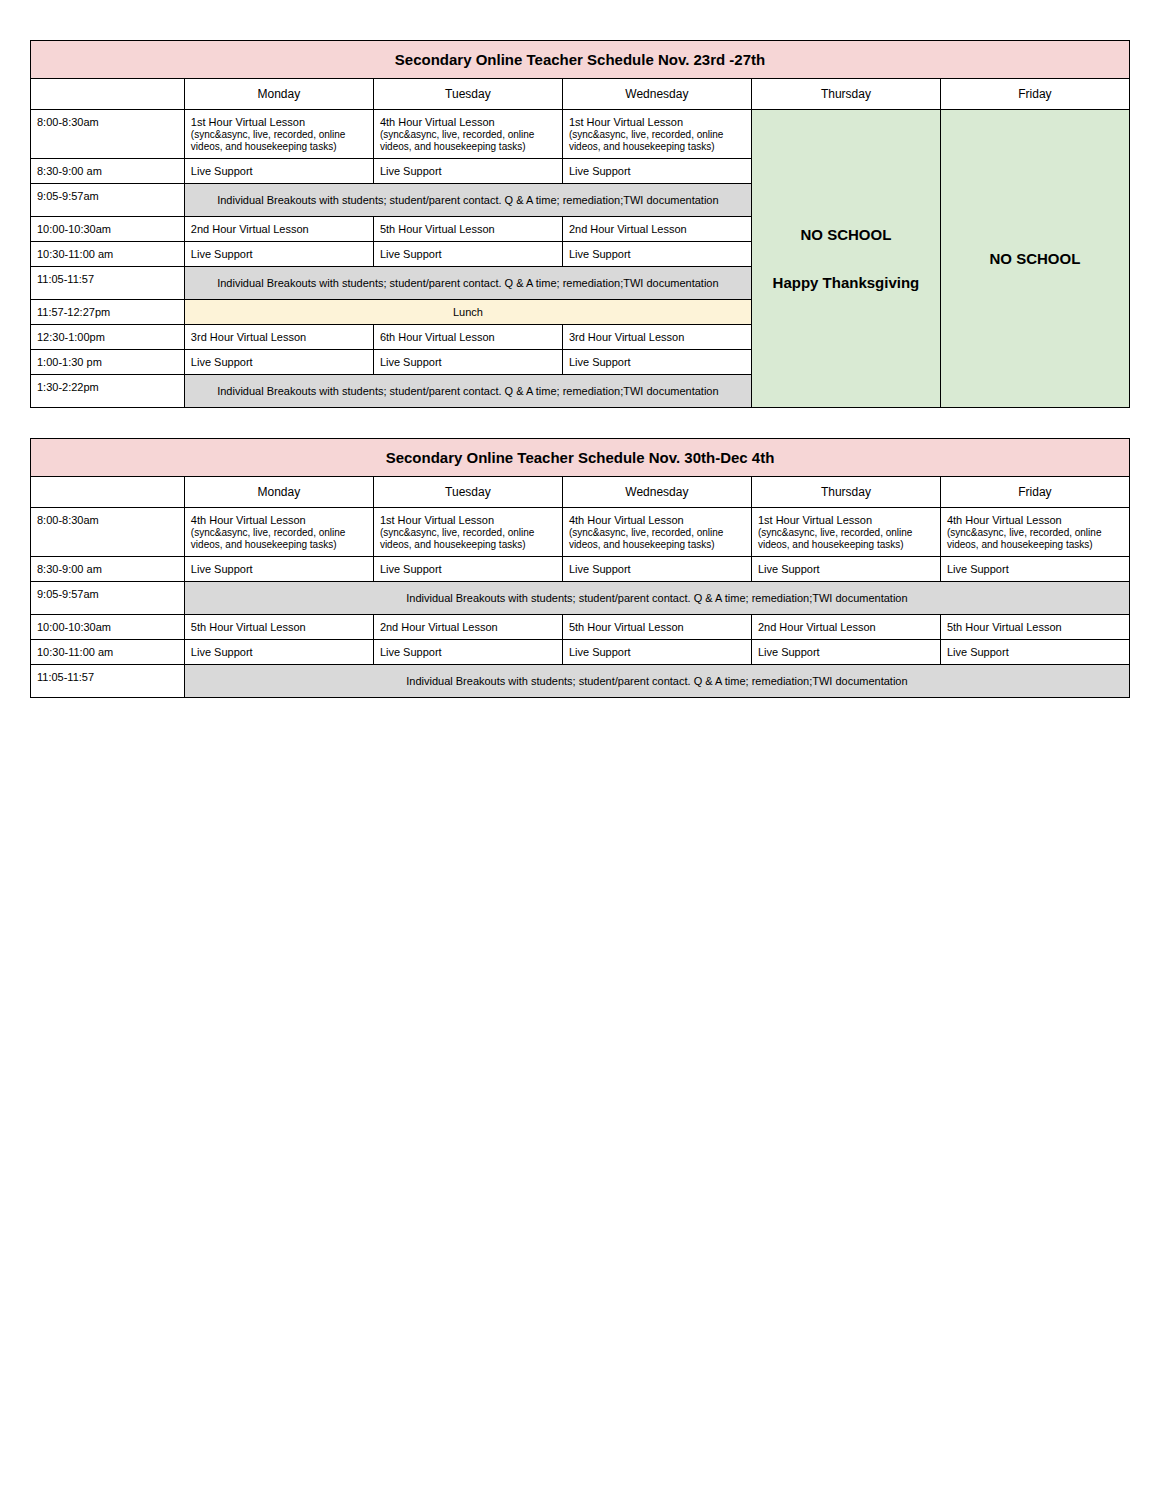Secondary Online Teacher Schedule Nov. 23rd -27th
| | Monday | Tuesday | Wednesday | Thursday | Friday |
| --- | --- | --- | --- | --- | --- |
| 8:00-8:30am | 1st Hour Virtual Lesson (sync&async, live, recorded, online videos, and housekeeping tasks) | 4th Hour Virtual Lesson (sync&async, live, recorded, online videos, and housekeeping tasks) | 1st Hour Virtual Lesson (sync&async, live, recorded, online videos, and housekeeping tasks) | NO SCHOOL Happy Thanksgiving | NO SCHOOL |
| 8:30-9:00 am | Live Support | Live Support | Live Support |
| 9:05-9:57am | Individual Breakouts with students; student/parent contact. Q & A time; remediation;TWI documentation |
| 10:00-10:30am | 2nd Hour Virtual Lesson | 5th Hour Virtual Lesson | 2nd Hour Virtual Lesson |
| 10:30-11:00 am | Live Support | Live Support | Live Support |
| 11:05-11:57 | Individual Breakouts with students; student/parent contact. Q & A time; remediation;TWI documentation |
| 11:57-12:27pm | Lunch |
| 12:30-1:00pm | 3rd Hour Virtual Lesson | 6th Hour Virtual Lesson | 3rd Hour Virtual Lesson |
| 1:00-1:30 pm | Live Support | Live Support | Live Support |
| 1:30-2:22pm | Individual Breakouts with students; student/parent contact. Q & A time; remediation;TWI documentation |
Secondary Online Teacher Schedule Nov. 30th-Dec 4th
| | Monday | Tuesday | Wednesday | Thursday | Friday |
| --- | --- | --- | --- | --- | --- |
| 8:00-8:30am | 4th Hour Virtual Lesson (sync&async, live, recorded, online videos, and housekeeping tasks) | 1st Hour Virtual Lesson (sync&async, live, recorded, online videos, and housekeeping tasks) | 4th Hour Virtual Lesson (sync&async, live, recorded, online videos, and housekeeping tasks) | 1st Hour Virtual Lesson (sync&async, live, recorded, online videos, and housekeeping tasks) | 4th Hour Virtual Lesson (sync&async, live, recorded, online videos, and housekeeping tasks) |
| 8:30-9:00 am | Live Support | Live Support | Live Support | Live Support | Live Support |
| 9:05-9:57am | Individual Breakouts with students; student/parent contact. Q & A time; remediation;TWI documentation |
| 10:00-10:30am | 5th Hour Virtual Lesson | 2nd Hour Virtual Lesson | 5th Hour Virtual Lesson | 2nd Hour Virtual Lesson | 5th Hour Virtual Lesson |
| 10:30-11:00 am | Live Support | Live Support | Live Support | Live Support | Live Support |
| 11:05-11:57 | Individual Breakouts with students; student/parent contact. Q & A time; remediation;TWI documentation |